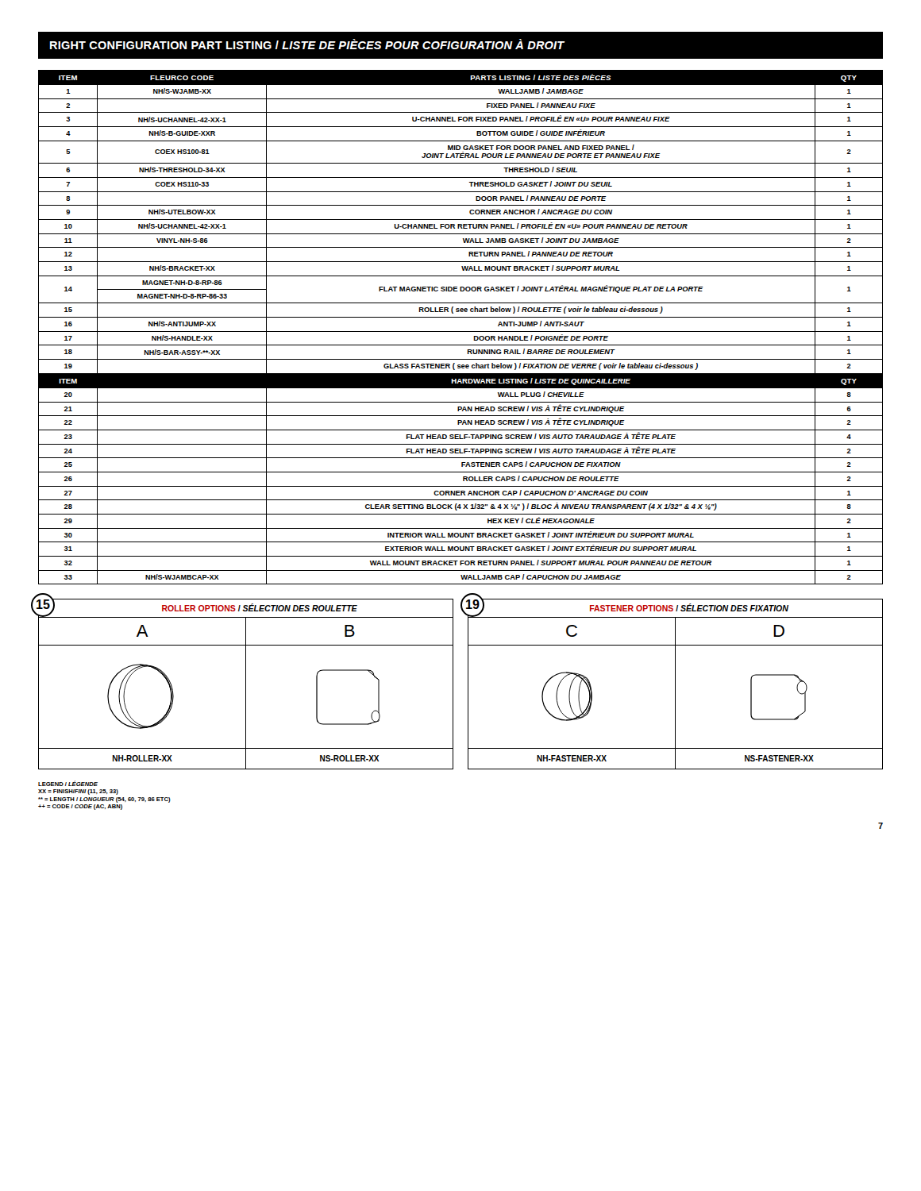RIGHT CONFIGURATION PART LISTING / LISTE DE PIÈCES POUR COFIGURATION À DROIT
| ITEM | FLEURCO CODE | PARTS LISTING / LISTE DES PIÈCES | QTY |
| --- | --- | --- | --- |
| 1 | NH/S-WJAMB-XX | WALLJAMB / JAMBAGE | 1 |
| 2 | | FIXED PANEL / PANNEAU FIXE | 1 |
| 3 | NH/S-UCHANNEL-42-XX-1 | U-CHANNEL FOR FIXED PANEL / PROFILÉ EN «U» POUR PANNEAU FIXE | 1 |
| 4 | NH/S-B-GUIDE-XXR | BOTTOM GUIDE / GUIDE INFÉRIEUR | 1 |
| 5 | COEX HS100-81 | MID GASKET FOR DOOR PANEL AND FIXED PANEL / JOINT LATÉRAL POUR LE PANNEAU DE PORTE ET PANNEAU FIXE | 2 |
| 6 | NH/S-THRESHOLD-34-XX | THRESHOLD / SEUIL | 1 |
| 7 | COEX HS110-33 | THRESHOLD GASKET / JOINT DU SEUIL | 1 |
| 8 | | DOOR PANEL / PANNEAU DE PORTE | 1 |
| 9 | NH/S-UTELBOW-XX | CORNER ANCHOR / ANCRAGE DU COIN | 1 |
| 10 | NH/S-UCHANNEL-42-XX-1 | U-CHANNEL FOR RETURN PANEL / PROFILÉ EN «U» POUR PANNEAU DE RETOUR | 1 |
| 11 | VINYL-NH-S-86 | WALL JAMB GASKET / JOINT DU JAMBAGE | 2 |
| 12 | | RETURN PANEL / PANNEAU DE RETOUR | 1 |
| 13 | NH/S-BRACKET-XX | WALL MOUNT BRACKET / SUPPORT MURAL | 1 |
| 14 | MAGNET-NH-D-8-RP-86 | FLAT MAGNETIC SIDE DOOR GASKET / JOINT LATÉRAL MAGNÉTIQUE PLAT DE LA PORTE | 1 |
| MAGNET-NH-D-8-RP-86-33 |
| 15 | | ROLLER ( see chart below ) / ROULETTE ( voir le tableau ci-dessous ) | 1 |
| 16 | NH/S-ANTIJUMP-XX | ANTI-JUMP / ANTI-SAUT | 1 |
| 17 | NH/S-HANDLE-XX | DOOR HANDLE / POIGNÉE DE PORTE | 1 |
| 18 | NH/S-BAR-ASSY-**-XX | RUNNING RAIL / BARRE DE ROULEMENT | 1 |
| 19 | | GLASS FASTENER ( see chart below ) / FIXATION DE VERRE ( voir le tableau ci-dessous ) | 2 |
| ITEM | | HARDWARE LISTING / LISTE DE QUINCAILLERIE | QTY |
| 20 | | WALL PLUG / CHEVILLE | 8 |
| 21 | | PAN HEAD SCREW / VIS À TÊTE CYLINDRIQUE | 6 |
| 22 | | PAN HEAD SCREW / VIS À TÊTE CYLINDRIQUE | 2 |
| 23 | | FLAT HEAD SELF-TAPPING SCREW / VIS AUTO TARAUDAGE À TÊTE PLATE | 4 |
| 24 | | FLAT HEAD SELF-TAPPING SCREW / VIS AUTO TARAUDAGE À TÊTE PLATE | 2 |
| 25 | | FASTENER CAPS / CAPUCHON DE FIXATION | 2 |
| 26 | | ROLLER CAPS / CAPUCHON DE ROULETTE | 2 |
| 27 | | CORNER ANCHOR CAP / CAPUCHON D' ANCRAGE DU COIN | 1 |
| 28 | | CLEAR SETTING BLOCK (4 X 1/32" & 4 X ⅛" ) / BLOC À NIVEAU TRANSPARENT (4 X 1/32" & 4 X ⅛") | 8 |
| 29 | | HEX KEY / CLÉ HEXAGONALE | 2 |
| 30 | | INTERIOR WALL MOUNT BRACKET GASKET / JOINT INTÉRIEUR DU SUPPORT MURAL | 1 |
| 31 | | EXTERIOR WALL MOUNT BRACKET GASKET / JOINT EXTÉRIEUR DU SUPPORT MURAL | 1 |
| 32 | | WALL MOUNT BRACKET FOR RETURN PANEL / SUPPORT MURAL POUR PANNEAU DE RETOUR | 1 |
| 33 | NH/S-WJAMBCAP-XX | WALLJAMB CAP / CAPUCHON DU JAMBAGE | 2 |
15 ROLLER OPTIONS / SÉLECTION DES ROULETTE
| A | B |
| NH-ROLLER-XX | NS-ROLLER-XX |
19 FASTENER OPTIONS / SÉLECTION DES FIXATION
| C | D |
| NH-FASTENER-XX | NS-FASTENER-XX |
LEGEND / LÉGENDE
XX = FINISH/FINI (11, 25, 33)
** = LENGTH / LONGUEUR (54, 60, 79, 86 ETC)
++ = CODE / CODE (AC, ABN)
7